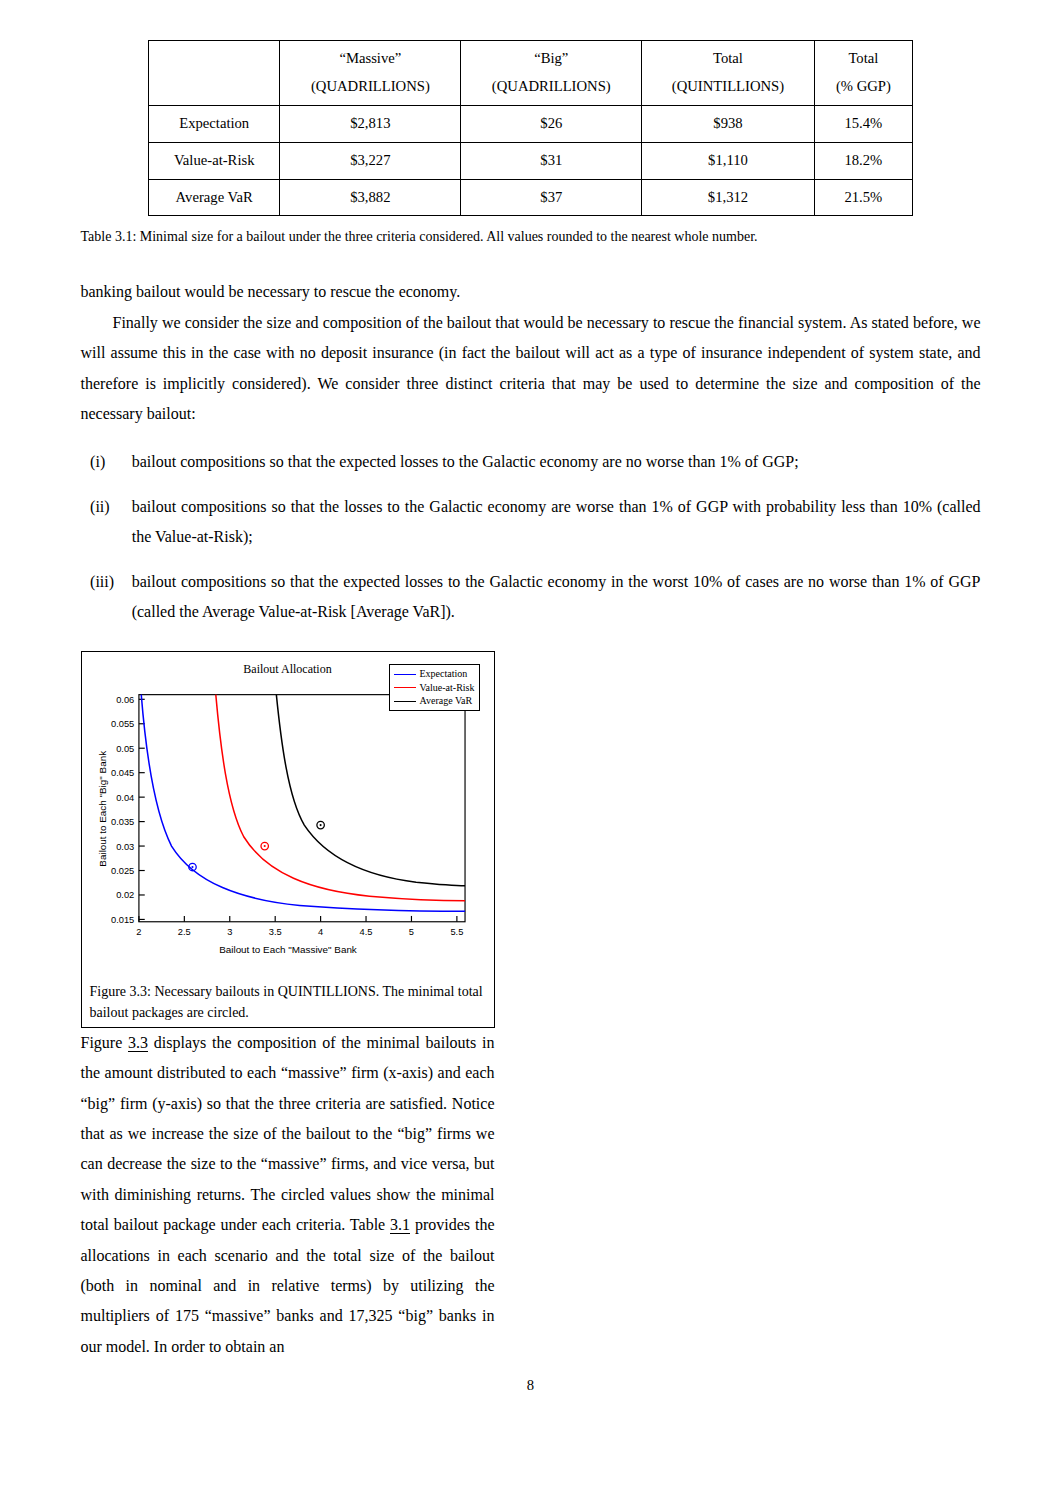| | “Massive” (QUADRILLIONS) | “Big” (QUADRILLIONS) | Total (QUINTILLIONS) | Total (% GGP) |
| --- | --- | --- | --- | --- |
| Expectation | $2,813 | $26 | $938 | 15.4% |
| Value-at-Risk | $3,227 | $31 | $1,110 | 18.2% |
| Average VaR | $3,882 | $37 | $1,312 | 21.5% |
Table 3.1: Minimal size for a bailout under the three criteria considered. All values rounded to the nearest whole number.
banking bailout would be necessary to rescue the economy.
Finally we consider the size and composition of the bailout that would be necessary to rescue the financial system. As stated before, we will assume this in the case with no deposit insurance (in fact the bailout will act as a type of insurance independent of system state, and therefore is implicitly considered). We consider three distinct criteria that may be used to determine the size and composition of the necessary bailout:
bailout compositions so that the expected losses to the Galactic economy are no worse than 1% of GGP;
bailout compositions so that the losses to the Galactic economy are worse than 1% of GGP with probability less than 10% (called the Value-at-Risk);
bailout compositions so that the expected losses to the Galactic economy in the worst 10% of cases are no worse than 1% of GGP (called the Average Value-at-Risk [Average VaR]).
Bailout Allocation
0.06 0.055 0.05 0.045 0.04 0.035 0.03 0.025 0.02 0.015 2 2.5 3 3.5 4 4.5 5 5.5 Bailout to Each "Massive" Bank Bailout to Each "Big" Bank
Expectation
Value-at-Risk
Average VaR
Figure 3.3: Necessary bailouts in QUINTILLIONS. The minimal total bailout packages are circled.
Figure 3.3 displays the composition of the minimal bailouts in the amount distributed to each “massive” firm (x-axis) and each “big” firm (y-axis) so that the three criteria are satisfied. Notice that as we increase the size of the bailout to the “big” firms we can decrease the size to the “massive” firms, and vice versa, but with diminishing returns. The circled values show the minimal total bailout package under each criteria. Table 3.1 provides the allocations in each scenario and the total size of the bailout (both in nominal and in relative terms) by utilizing the multipliers of 175 “massive” banks and 17,325 “big” banks in our model. In order to obtain an
8